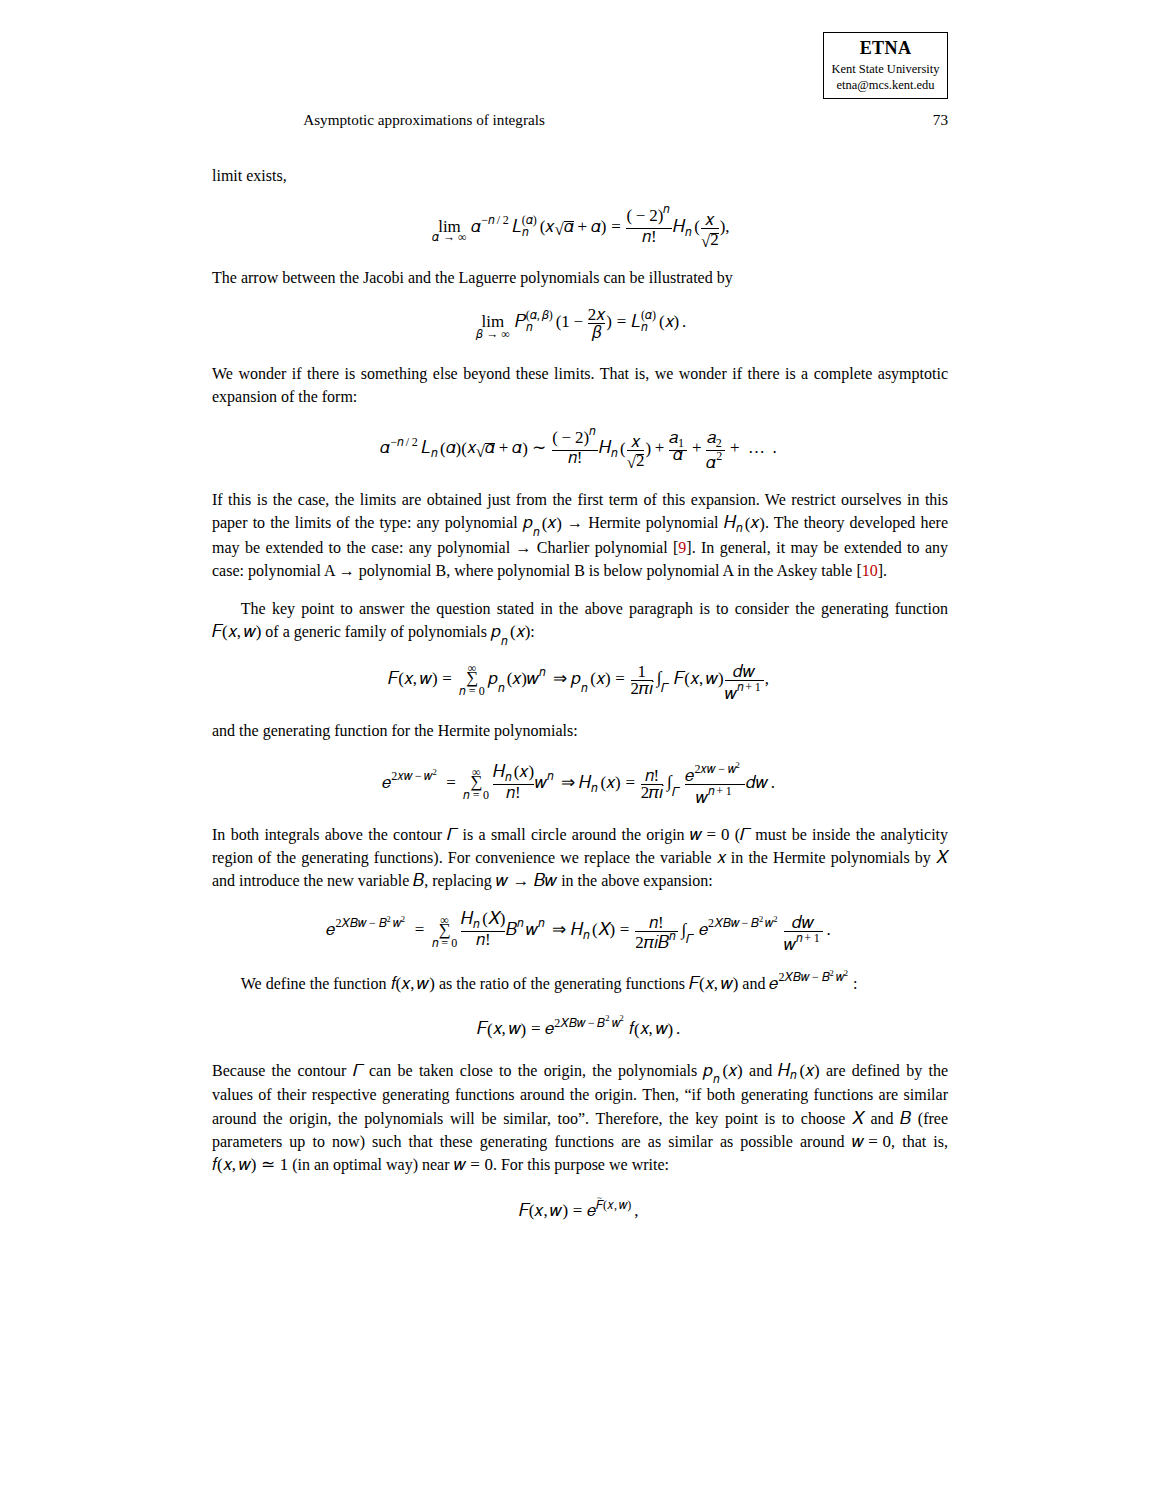ETNA
Kent State University
etna@mcs.kent.edu
Asymptotic approximations of integrals 73
limit exists,
lim α→∞ α−n/2 Ln(α) (xα+α) = (−2)n n! Hn ( x2 ) ,
The arrow between the Jacobi and the Laguerre polynomials can be illustrated by
lim β→∞ Pn(α,β) ( 1− 2xβ ) = Ln(α) (x) .
We wonder if there is something else beyond these limits. That is, we wonder if there is a complete asymptotic expansion of the form:
α−n/2 Ln (α) (xα+α) ∼ (−2)n n! Hn ( x2 ) + a1α + a2α2 +….
If this is the case, the limits are obtained just from the first term of this expansion. We restrict ourselves in this paper to the limits of the type: any polynomial pn(x) → Hermite polynomial Hn(x). The theory developed here may be extended to the case: any polynomial → Charlier polynomial [9]. In general, it may be extended to any case: polynomial A → polynomial B, where polynomial B is below polynomial A in the Askey table [10].
The key point to answer the question stated in the above paragraph is to consider the generating function F(x,w) of a generic family of polynomials pn(x):
F(x,w) = ∑ n=0 ∞ pn(x) wn ⇒ pn(x) = 12πi ∫Γ F(x,w) dwwn+1 ,
and the generating function for the Hermite polynomials:
e2xw−w2 = ∑ n=0 ∞ Hn(x) n! wn ⇒ Hn(x) = n!2πi ∫Γ e2xw−w2 wn+1 dw.
In both integrals above the contour Γ is a small circle around the origin w=0 (Γ must be inside the analyticity region of the generating functions). For convenience we replace the variable x in the Hermite polynomials by X and introduce the new variable B, replacing w→Bw in the above expansion:
e2XBw−B2w2 = ∑ n=0 ∞ Hn(X) n! Bn wn ⇒ Hn(X) = n!2πiBn ∫Γ e2XBw−B2w2 dwwn+1 .
We define the function f(x,w) as the ratio of the generating functions F(x,w) and e2XBw−B2w2:
F(x,w) = e2XBw−B2w2 f(x,w) .
Because the contour Γ can be taken close to the origin, the polynomials pn(x) and Hn(x) are defined by the values of their respective generating functions around the origin. Then, “if both generating functions are similar around the origin, the polynomials will be similar, too”. Therefore, the key point is to choose X and B (free parameters up to now) such that these generating functions are as similar as possible around w=0, that is, f(x,w)≃1 (in an optimal way) near w=0. For this purpose we write:
F(x,w) = eF~(x,w) ,